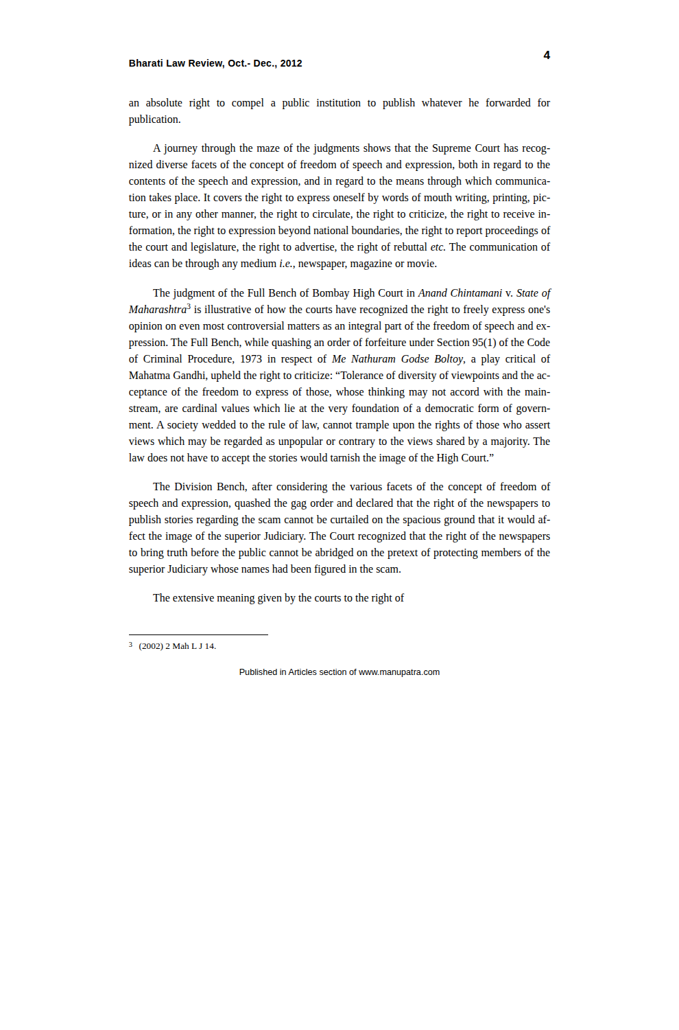Bharati Law Review, Oct.- Dec., 2012
4
an absolute right to compel a public institution to publish whatever he forwarded for publication.
A journey through the maze of the judgments shows that the Supreme Court has recognized diverse facets of the concept of freedom of speech and expression, both in regard to the contents of the speech and expression, and in regard to the means through which communication takes place. It covers the right to express oneself by words of mouth writing, printing, picture, or in any other manner, the right to circulate, the right to criticize, the right to receive information, the right to expression beyond national boundaries, the right to report proceedings of the court and legislature, the right to advertise, the right of rebuttal etc. The communication of ideas can be through any medium i.e., newspaper, magazine or movie.
The judgment of the Full Bench of Bombay High Court in Anand Chintamani v. State of Maharashtra3 is illustrative of how the courts have recognized the right to freely express one's opinion on even most controversial matters as an integral part of the freedom of speech and expression. The Full Bench, while quashing an order of forfeiture under Section 95(1) of the Code of Criminal Procedure, 1973 in respect of Me Nathuram Godse Boltoy, a play critical of Mahatma Gandhi, upheld the right to criticize: “Tolerance of diversity of viewpoints and the acceptance of the freedom to express of those, whose thinking may not accord with the mainstream, are cardinal values which lie at the very foundation of a democratic form of government. A society wedded to the rule of law, cannot trample upon the rights of those who assert views which may be regarded as unpopular or contrary to the views shared by a majority. The law does not have to accept the stories would tarnish the image of the High Court.”
The Division Bench, after considering the various facets of the concept of freedom of speech and expression, quashed the gag order and declared that the right of the newspapers to publish stories regarding the scam cannot be curtailed on the spacious ground that it would affect the image of the superior Judiciary. The Court recognized that the right of the newspapers to bring truth before the public cannot be abridged on the pretext of protecting members of the superior Judiciary whose names had been figured in the scam.
The extensive meaning given by the courts to the right of
3(2002) 2 Mah L J 14.
Published in Articles section of www.manupatra.com